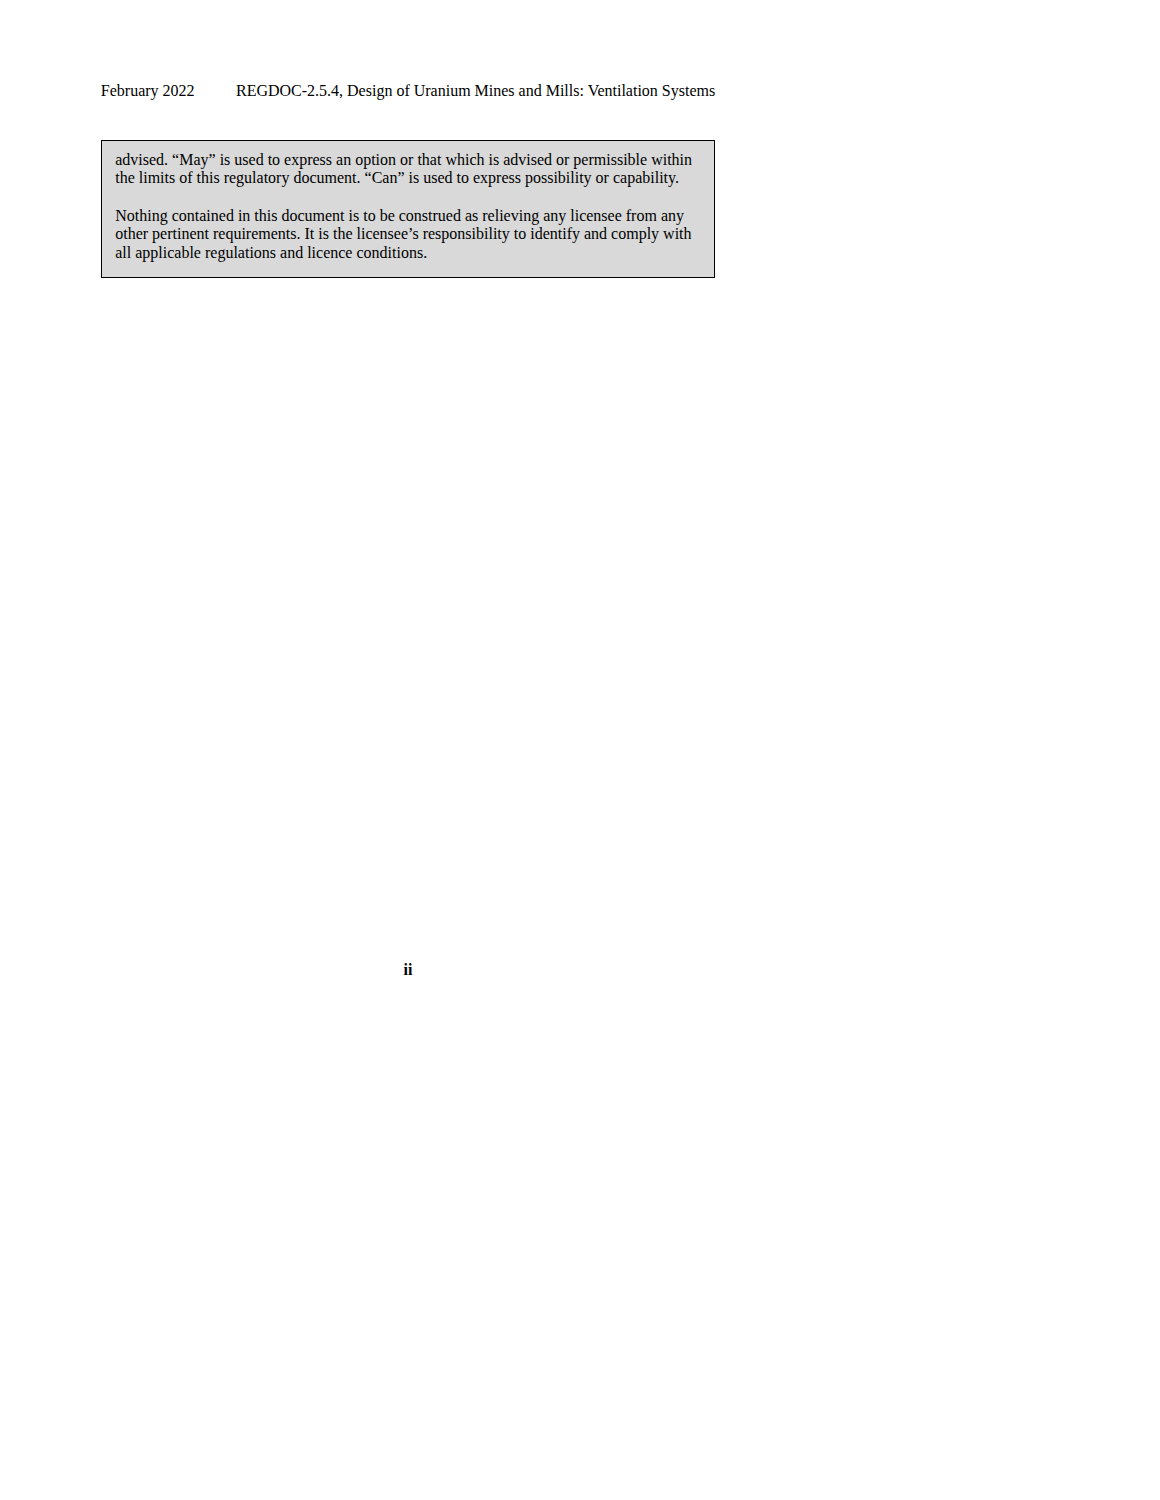February 2022 REGDOC-2.5.4, Design of Uranium Mines and Mills: Ventilation Systems
advised. “May” is used to express an option or that which is advised or permissible within the limits of this regulatory document. “Can” is used to express possibility or capability.
Nothing contained in this document is to be construed as relieving any licensee from any other pertinent requirements. It is the licensee’s responsibility to identify and comply with all applicable regulations and licence conditions.
ii